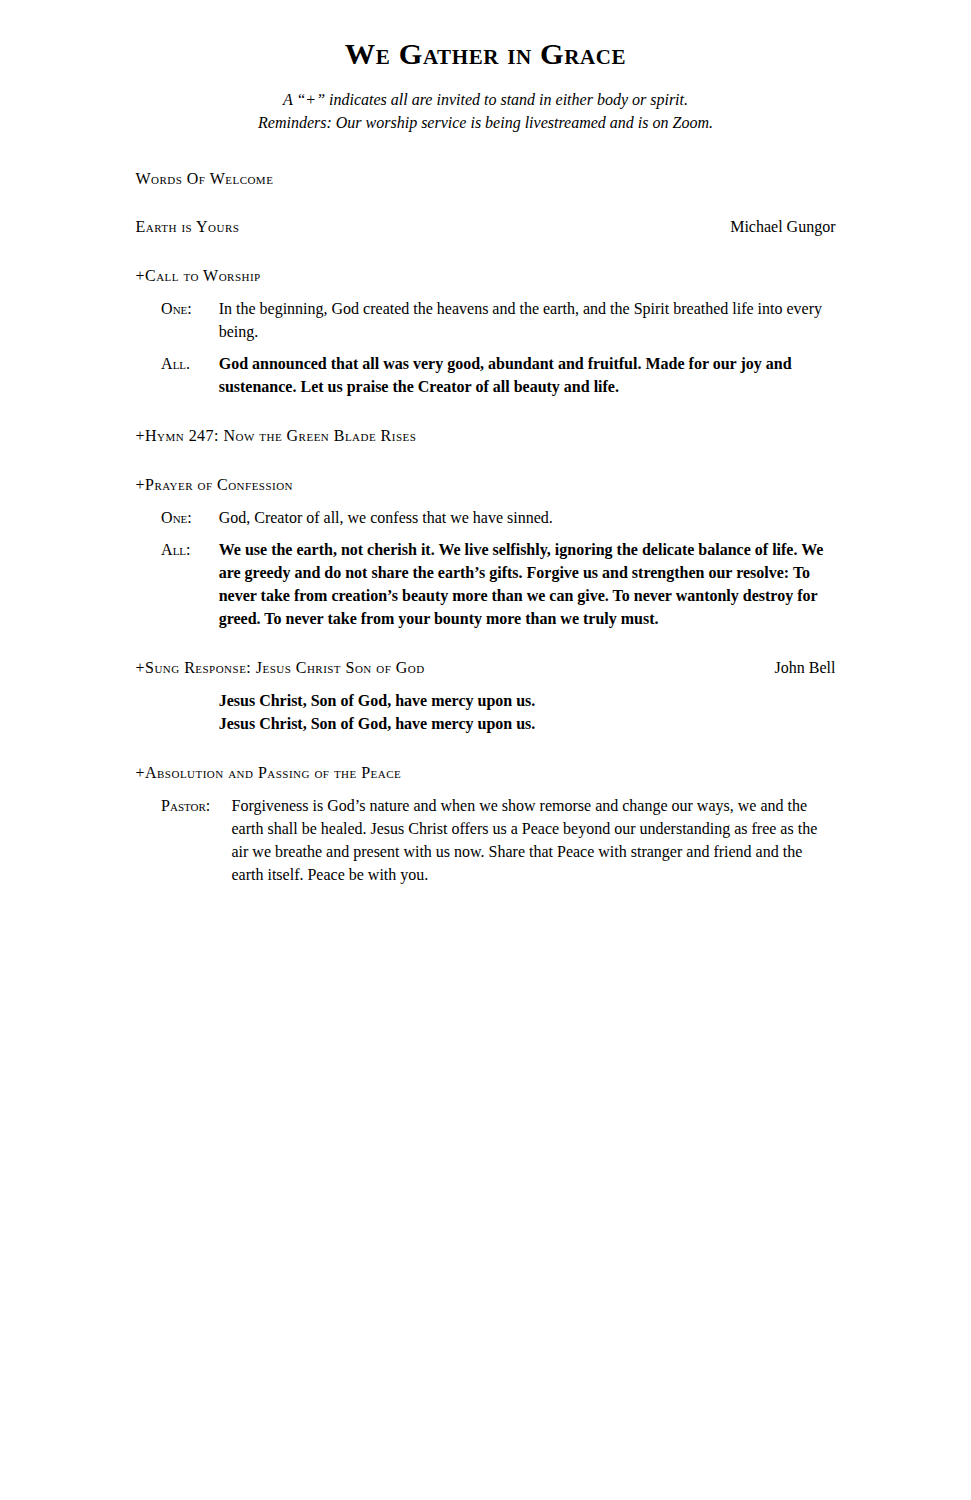We Gather in Grace
A “+” indicates all are invited to stand in either body or spirit.
Reminders: Our worship service is being livestreamed and is on Zoom.
Words Of Welcome
Earth is Yours
Michael Gungor
+Call to Worship
One:
In the beginning, God created the heavens and the earth, and the Spirit breathed life into every being.
All.
God announced that all was very good, abundant and fruitful. Made for our joy and sustenance. Let us praise the Creator of all beauty and life.
+Hymn 247: Now the Green Blade Rises
+Prayer of Confession
One:
God, Creator of all, we confess that we have sinned.
All:
We use the earth, not cherish it. We live selfishly, ignoring the delicate balance of life. We are greedy and do not share the earth’s gifts. Forgive us and strengthen our resolve: To never take from creation’s beauty more than we can give. To never wantonly destroy for greed. To never take from your bounty more than we truly must.
+Sung Response: Jesus Christ Son of God
John Bell
Jesus Christ, Son of God, have mercy upon us.
Jesus Christ, Son of God, have mercy upon us.
+Absolution and Passing of the Peace
Pastor:
Forgiveness is God’s nature and when we show remorse and change our ways, we and the earth shall be healed. Jesus Christ offers us a Peace beyond our understanding as free as the air we breathe and present with us now. Share that Peace with stranger and friend and the earth itself. Peace be with you.